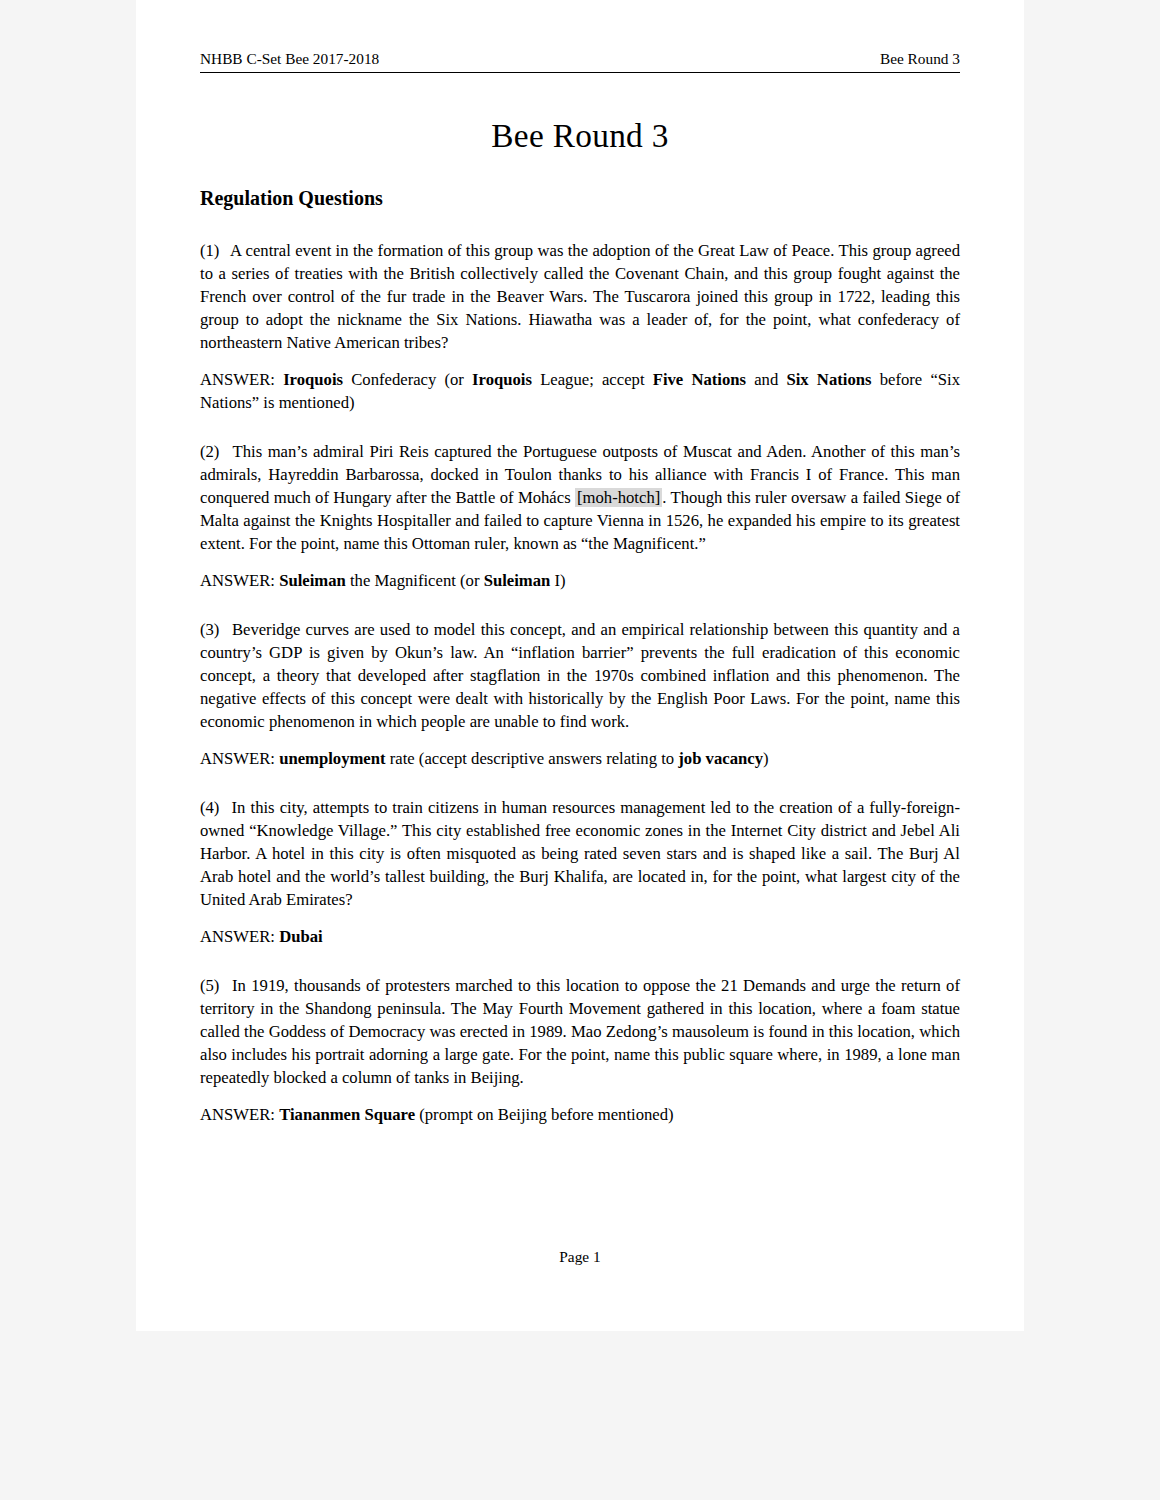NHBB C-Set Bee 2017-2018 Bee Round 3
Bee Round 3
Regulation Questions
(1) A central event in the formation of this group was the adoption of the Great Law of Peace. This group agreed to a series of treaties with the British collectively called the Covenant Chain, and this group fought against the French over control of the fur trade in the Beaver Wars. The Tuscarora joined this group in 1722, leading this group to adopt the nickname the Six Nations. Hiawatha was a leader of, for the point, what confederacy of northeastern Native American tribes?
ANSWER: Iroquois Confederacy (or Iroquois League; accept Five Nations and Six Nations before “Six Nations” is mentioned)
(2) This man’s admiral Piri Reis captured the Portuguese outposts of Muscat and Aden. Another of this man’s admirals, Hayreddin Barbarossa, docked in Toulon thanks to his alliance with Francis I of France. This man conquered much of Hungary after the Battle of Mohács [moh-hotch]. Though this ruler oversaw a failed Siege of Malta against the Knights Hospitaller and failed to capture Vienna in 1526, he expanded his empire to its greatest extent. For the point, name this Ottoman ruler, known as “the Magnificent.”
ANSWER: Suleiman the Magnificent (or Suleiman I)
(3) Beveridge curves are used to model this concept, and an empirical relationship between this quantity and a country’s GDP is given by Okun’s law. An “inflation barrier” prevents the full eradication of this economic concept, a theory that developed after stagflation in the 1970s combined inflation and this phenomenon. The negative effects of this concept were dealt with historically by the English Poor Laws. For the point, name this economic phenomenon in which people are unable to find work.
ANSWER: unemployment rate (accept descriptive answers relating to job vacancy)
(4) In this city, attempts to train citizens in human resources management led to the creation of a fully-foreign-owned “Knowledge Village.” This city established free economic zones in the Internet City district and Jebel Ali Harbor. A hotel in this city is often misquoted as being rated seven stars and is shaped like a sail. The Burj Al Arab hotel and the world’s tallest building, the Burj Khalifa, are located in, for the point, what largest city of the United Arab Emirates?
ANSWER: Dubai
(5) In 1919, thousands of protesters marched to this location to oppose the 21 Demands and urge the return of territory in the Shandong peninsula. The May Fourth Movement gathered in this location, where a foam statue called the Goddess of Democracy was erected in 1989. Mao Zedong’s mausoleum is found in this location, which also includes his portrait adorning a large gate. For the point, name this public square where, in 1989, a lone man repeatedly blocked a column of tanks in Beijing.
ANSWER: Tiananmen Square (prompt on Beijing before mentioned)
Page 1